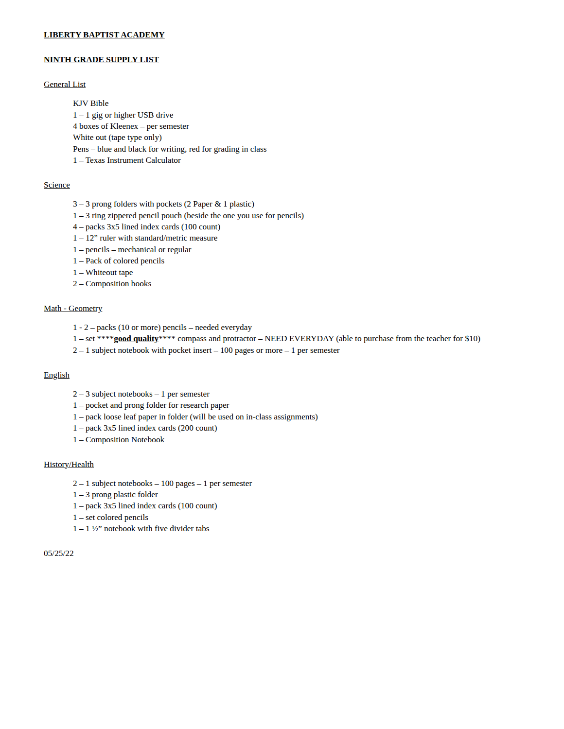LIBERTY BAPTIST ACADEMY
NINTH GRADE SUPPLY LIST
General List
KJV Bible
1 – 1 gig or higher USB drive
4 boxes of Kleenex – per semester
White out (tape type only)
Pens – blue and black for writing, red for grading in class
1 – Texas Instrument Calculator
Science
3 – 3 prong folders with pockets (2 Paper & 1 plastic)
1 – 3 ring zippered pencil pouch (beside the one you use for pencils)
4 – packs 3x5 lined index cards (100 count)
1 – 12” ruler with standard/metric measure
1 – pencils – mechanical or regular
1 – Pack of colored pencils
1 – Whiteout tape
2 – Composition books
Math - Geometry
1 - 2 – packs (10 or more) pencils – needed everyday
1 – set ****good quality**** compass and protractor – NEED EVERYDAY (able to purchase from the teacher for $10)
2 – 1 subject notebook with pocket insert – 100 pages or more – 1 per semester
English
2 – 3 subject notebooks – 1 per semester
1 – pocket and prong folder for research paper
1 – pack loose leaf paper in folder (will be used on in-class assignments)
1 – pack 3x5 lined index cards (200 count)
1 – Composition Notebook
History/Health
2 – 1 subject notebooks – 100 pages – 1 per semester
1 – 3 prong plastic folder
1 – pack 3x5 lined index cards (100 count)
1 – set colored pencils
1 – 1 ½” notebook with five divider tabs
05/25/22